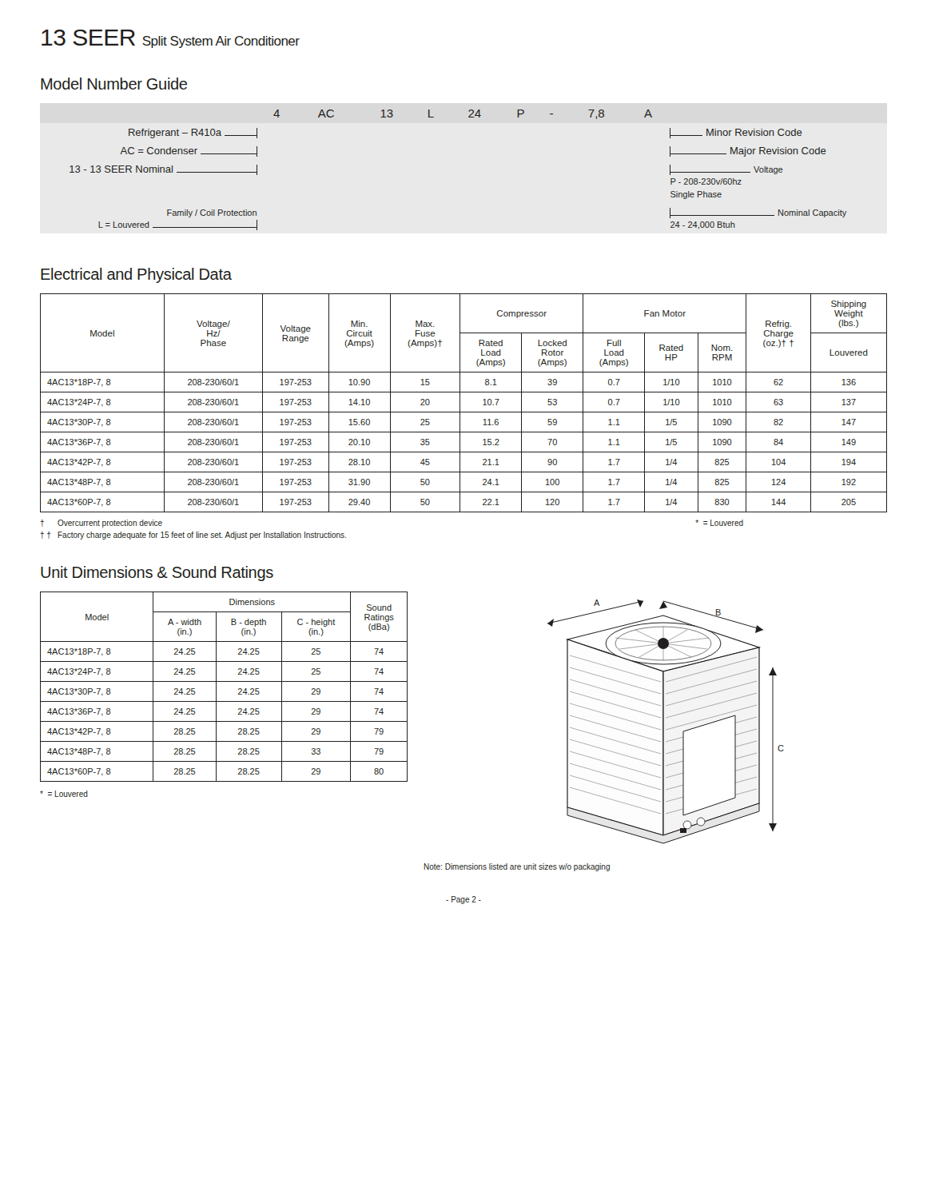13 SEER Split System Air Conditioner
Model Number Guide
| | 4 | AC | 13 | L | 24 | P | - | 7,8 | A | |
| Refrigerant – R410a | | Minor Revision Code |
| AC = Condenser | | Major Revision Code |
| 13 - 13 SEER Nominal | | Voltage P - 208-230v/60hz Single Phase |
| Family / Coil Protection L = Louvered | | Nominal Capacity 24 - 24,000 Btuh |
Electrical and Physical Data
| Model | Voltage/ Hz/ Phase | Voltage Range | Min. Circuit (Amps) | Max. Fuse (Amps)† | Compressor | Fan Motor | Refrig. Charge (oz.)† † | Shipping Weight (lbs.) |
| --- | --- | --- | --- | --- | --- | --- | --- | --- |
| Rated Load (Amps) | Locked Rotor (Amps) | Full Load (Amps) | Rated HP | Nom. RPM | Louvered |
| 4AC13*18P-7, 8 | 208-230/60/1 | 197-253 | 10.90 | 15 | 8.1 | 39 | 0.7 | 1/10 | 1010 | 62 | 136 |
| 4AC13*24P-7, 8 | 208-230/60/1 | 197-253 | 14.10 | 20 | 10.7 | 53 | 0.7 | 1/10 | 1010 | 63 | 137 |
| 4AC13*30P-7, 8 | 208-230/60/1 | 197-253 | 15.60 | 25 | 11.6 | 59 | 1.1 | 1/5 | 1090 | 82 | 147 |
| 4AC13*36P-7, 8 | 208-230/60/1 | 197-253 | 20.10 | 35 | 15.2 | 70 | 1.1 | 1/5 | 1090 | 84 | 149 |
| 4AC13*42P-7, 8 | 208-230/60/1 | 197-253 | 28.10 | 45 | 21.1 | 90 | 1.7 | 1/4 | 825 | 104 | 194 |
| 4AC13*48P-7, 8 | 208-230/60/1 | 197-253 | 31.90 | 50 | 24.1 | 100 | 1.7 | 1/4 | 825 | 124 | 192 |
| 4AC13*60P-7, 8 | 208-230/60/1 | 197-253 | 29.40 | 50 | 22.1 | 120 | 1.7 | 1/4 | 830 | 144 | 205 |
* = Louvered †Overcurrent protection device
† †Factory charge adequate for 15 feet of line set. Adjust per Installation Instructions.
Unit Dimensions & Sound Ratings
| Model | Dimensions | Sound Ratings (dBa) |
| --- | --- | --- |
| A - width (in.) | B - depth (in.) | C - height (in.) |
| 4AC13*18P-7, 8 | 24.25 | 24.25 | 25 | 74 |
| 4AC13*24P-7, 8 | 24.25 | 24.25 | 25 | 74 |
| 4AC13*30P-7, 8 | 24.25 | 24.25 | 29 | 74 |
| 4AC13*36P-7, 8 | 24.25 | 24.25 | 29 | 74 |
| 4AC13*42P-7, 8 | 28.25 | 28.25 | 29 | 79 |
| 4AC13*48P-7, 8 | 28.25 | 28.25 | 33 | 79 |
| 4AC13*60P-7, 8 | 28.25 | 28.25 | 29 | 80 |
* = Louvered
A B C
Note: Dimensions listed are unit sizes w/o packaging
- Page 2 -